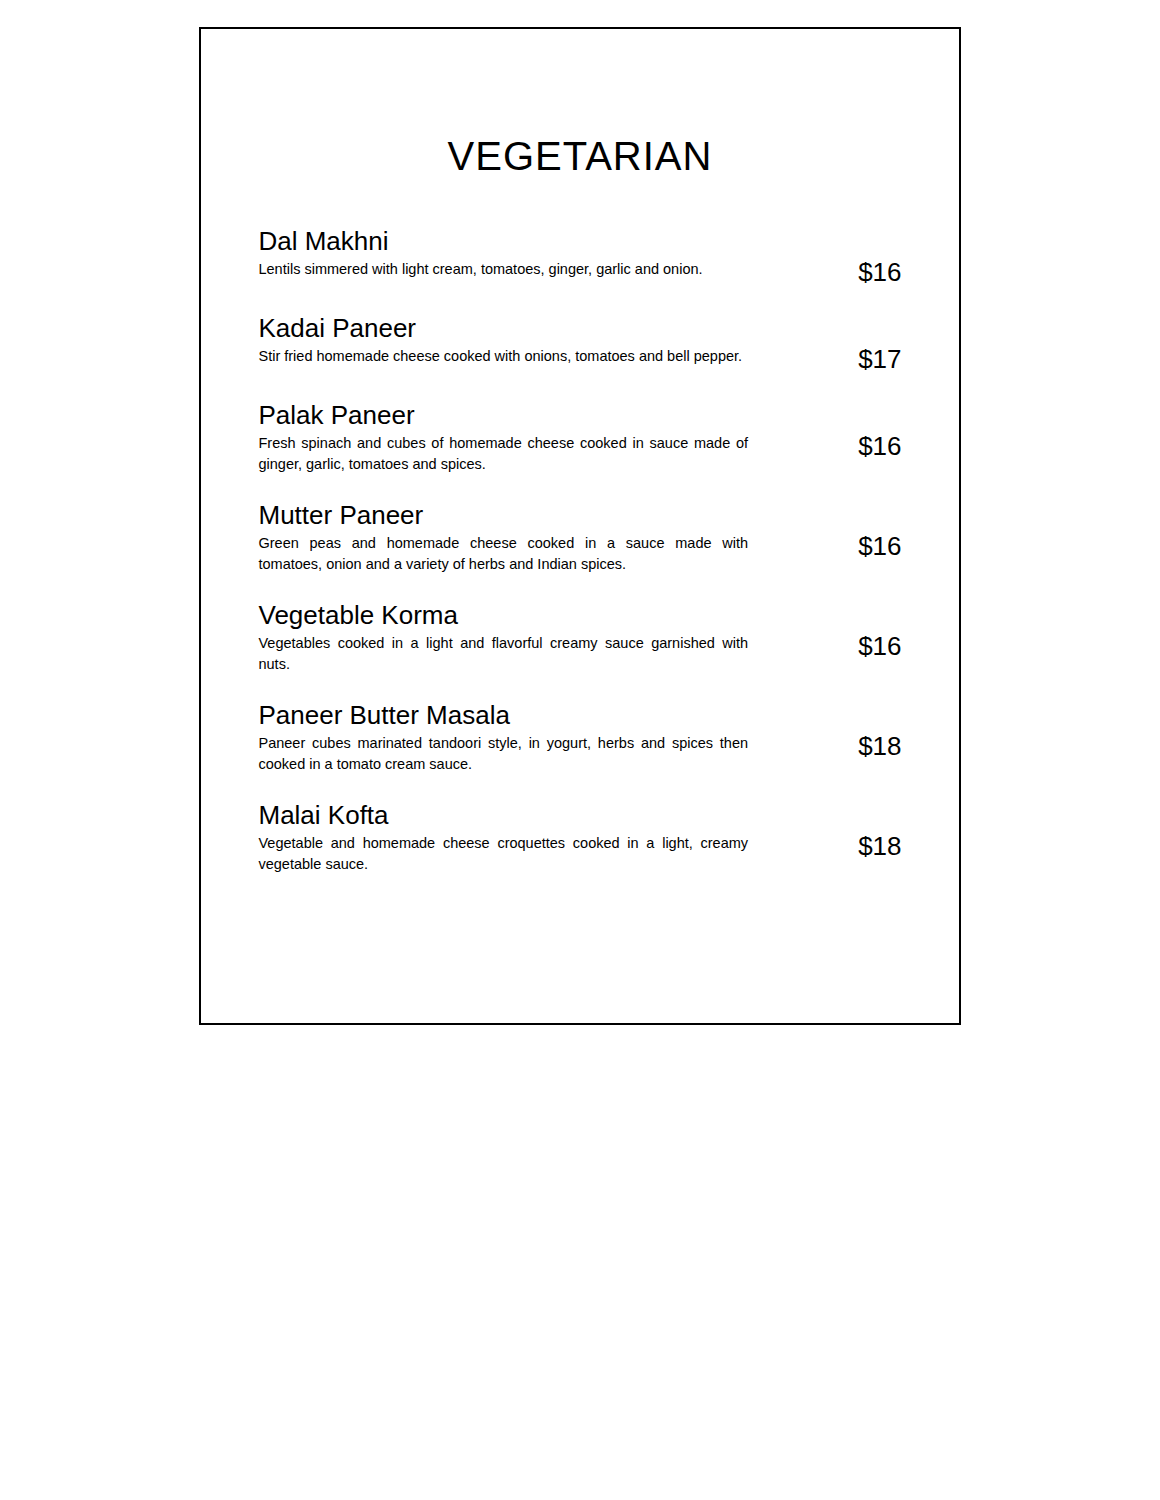VEGETARIAN
| Dal Makhni Lentils simmered with light cream, tomatoes, ginger, garlic and onion. | $16 |
| Kadai Paneer Stir fried homemade cheese cooked with onions, tomatoes and bell pepper. | $17 |
| Palak Paneer Fresh spinach and cubes of homemade cheese cooked in sauce made of ginger, garlic, tomatoes and spices. | $16 |
| Mutter Paneer Green peas and homemade cheese cooked in a sauce made with tomatoes, onion and a variety of herbs and Indian spices. | $16 |
| Vegetable Korma Vegetables cooked in a light and flavorful creamy sauce garnished with nuts. | $16 |
| Paneer Butter Masala Paneer cubes marinated tandoori style, in yogurt, herbs and spices then cooked in a tomato cream sauce. | $18 |
| Malai Kofta Vegetable and homemade cheese croquettes cooked in a light, creamy vegetable sauce. | $18 |